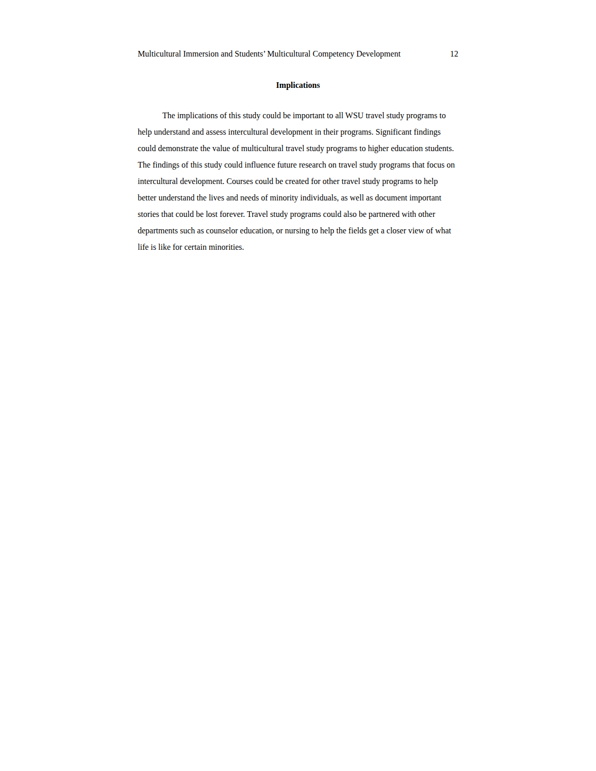Multicultural Immersion and Students’ Multicultural Competency Development 12
Implications
The implications of this study could be important to all WSU travel study programs to help understand and assess intercultural development in their programs. Significant findings could demonstrate the value of multicultural travel study programs to higher education students. The findings of this study could influence future research on travel study programs that focus on intercultural development. Courses could be created for other travel study programs to help better understand the lives and needs of minority individuals, as well as document important stories that could be lost forever. Travel study programs could also be partnered with other departments such as counselor education, or nursing to help the fields get a closer view of what life is like for certain minorities.